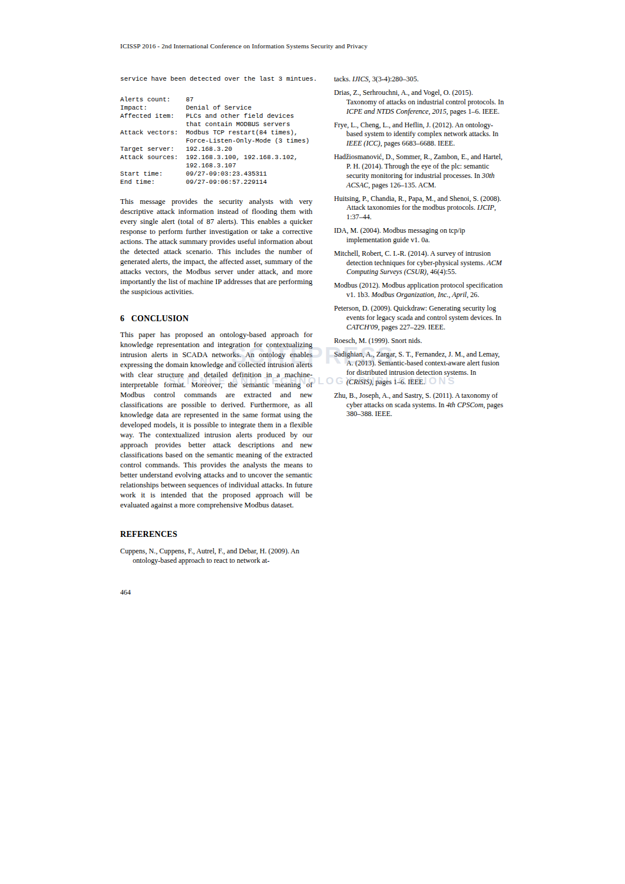ICISSP 2016 - 2nd International Conference on Information Systems Security and Privacy
service have been detected over the last 3 mintues.
Alerts count:    87
Impact:          Denial of Service
Affected item:   PLCs and other field devices
                 that contain MODBUS servers
Attack vectors:  Modbus TCP restart(84 times),
                 Force-Listen-Only-Mode (3 times)
Target server:   192.168.3.20
Attack sources:  192.168.3.100, 192.168.3.102,
                 192.168.3.107
Start time:      09/27-09:03:23.435311
End time:        09/27-09:06:57.229114
This message provides the security analysts with very descriptive attack information instead of flooding them with every single alert (total of 87 alerts). This enables a quicker response to perform further investigation or take a corrective actions. The attack summary provides useful information about the detected attack scenario. This includes the number of generated alerts, the impact, the affected asset, summary of the attacks vectors, the Modbus server under attack, and more importantly the list of machine IP addresses that are performing the suspicious activities.
6 CONCLUSION
This paper has proposed an ontology-based approach for knowledge representation and integration for contextualizing intrusion alerts in SCADA networks. An ontology enables expressing the domain knowledge and collected intrusion alerts with clear structure and detailed definition in a machine-interpretable format. Moreover, the semantic meaning of Modbus control commands are extracted and new classifications are possible to derived. Furthermore, as all knowledge data are represented in the same format using the developed models, it is possible to integrate them in a flexible way. The contextualized intrusion alerts produced by our approach provides better attack descriptions and new classifications based on the semantic meaning of the extracted control commands. This provides the analysts the means to better understand evolving attacks and to uncover the semantic relationships between sequences of individual attacks. In future work it is intended that the proposed approach will be evaluated against a more comprehensive Modbus dataset.
REFERENCES
Cuppens, N., Cuppens, F., Autrel, F., and Debar, H. (2009). An ontology-based approach to react to network at-
tacks. IJICS, 3(3-4):280–305.
Drias, Z., Serhrouchni, A., and Vogel, O. (2015). Taxonomy of attacks on industrial control protocols. In ICPE and NTDS Conference, 2015, pages 1–6. IEEE.
Frye, L., Cheng, L., and Heflin, J. (2012). An ontology-based system to identify complex network attacks. In IEEE (ICC), pages 6683–6688. IEEE.
Hadžiosmanović, D., Sommer, R., Zambon, E., and Hartel, P. H. (2014). Through the eye of the plc: semantic security monitoring for industrial processes. In 30th ACSAC, pages 126–135. ACM.
Huitsing, P., Chandia, R., Papa, M., and Shenoi, S. (2008). Attack taxonomies for the modbus protocols. IJCIP, 1:37–44.
IDA, M. (2004). Modbus messaging on tcp/ip implementation guide v1. 0a.
Mitchell, Robert, C. I.-R. (2014). A survey of intrusion detection techniques for cyber-physical systems. ACM Computing Surveys (CSUR), 46(4):55.
Modbus (2012). Modbus application protocol specification v1. 1b3. Modbus Organization, Inc., April, 26.
Peterson, D. (2009). Quickdraw: Generating security log events for legacy scada and control system devices. In CATCH'09, pages 227–229. IEEE.
Roesch, M. (1999). Snort nids.
Sadighian, A., Zargar, S. T., Fernandez, J. M., and Lemay, A. (2013). Semantic-based context-aware alert fusion for distributed intrusion detection systems. In (CRiSIS), pages 1–6. IEEE.
Zhu, B., Joseph, A., and Sastry, S. (2011). A taxonomy of cyber attacks on scada systems. In 4th CPSCom, pages 380–388. IEEE.
SCITEPRESS
SCIENCE AND TECHNOLOGY PUBLICATIONS
464